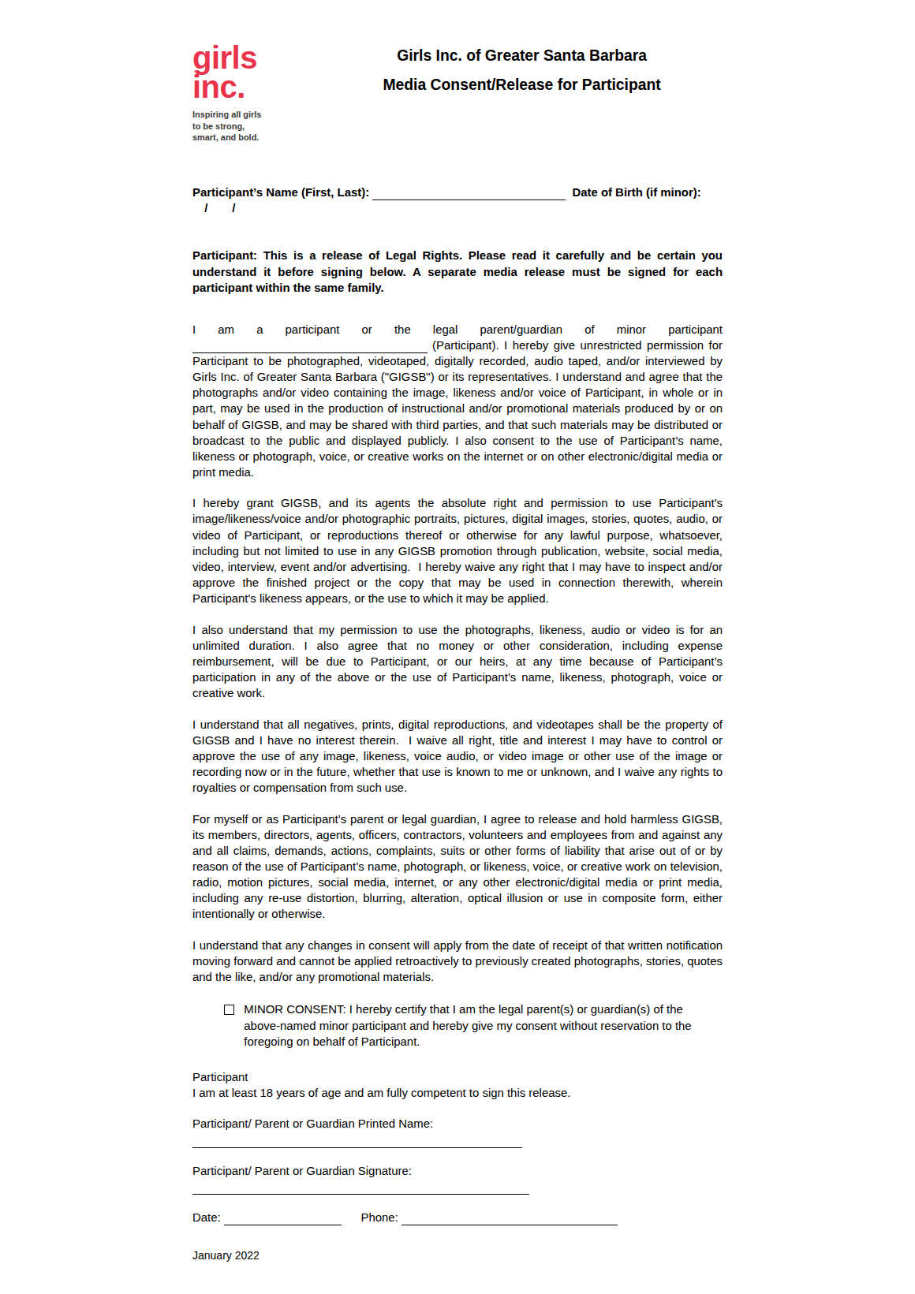girls
inc.
Inspiring all girls
to be strong,
smart, and bold.
Girls Inc. of Greater Santa Barbara
Media Consent/Release for Participant
Participant’s Name (First, Last): Date of Birth (if minor): //
Participant: This is a release of Legal Rights. Please read it carefully and be certain you understand it before signing below. A separate media release must be signed for each participant within the same family.
I am a participant or the legal parent/guardian of minor participant (Participant). I hereby give unrestricted permission for Participant to be photographed, videotaped, digitally recorded, audio taped, and/or interviewed by Girls Inc. of Greater Santa Barbara ("GIGSB") or its representatives. I understand and agree that the photographs and/or video containing the image, likeness and/or voice of Participant, in whole or in part, may be used in the production of instructional and/or promotional materials produced by or on behalf of GIGSB, and may be shared with third parties, and that such materials may be distributed or broadcast to the public and displayed publicly. I also consent to the use of Participant’s name, likeness or photograph, voice, or creative works on the internet or on other electronic/digital media or print media.
I hereby grant GIGSB, and its agents the absolute right and permission to use Participant's image/likeness/voice and/or photographic portraits, pictures, digital images, stories, quotes, audio, or video of Participant, or reproductions thereof or otherwise for any lawful purpose, whatsoever, including but not limited to use in any GIGSB promotion through publication, website, social media, video, interview, event and/or advertising. I hereby waive any right that I may have to inspect and/or approve the finished project or the copy that may be used in connection therewith, wherein Participant's likeness appears, or the use to which it may be applied.
I also understand that my permission to use the photographs, likeness, audio or video is for an unlimited duration. I also agree that no money or other consideration, including expense reimbursement, will be due to Participant, or our heirs, at any time because of Participant’s participation in any of the above or the use of Participant’s name, likeness, photograph, voice or creative work.
I understand that all negatives, prints, digital reproductions, and videotapes shall be the property of GIGSB and I have no interest therein. I waive all right, title and interest I may have to control or approve the use of any image, likeness, voice audio, or video image or other use of the image or recording now or in the future, whether that use is known to me or unknown, and I waive any rights to royalties or compensation from such use.
For myself or as Participant’s parent or legal guardian, I agree to release and hold harmless GIGSB, its members, directors, agents, officers, contractors, volunteers and employees from and against any and all claims, demands, actions, complaints, suits or other forms of liability that arise out of or by reason of the use of Participant’s name, photograph, or likeness, voice, or creative work on television, radio, motion pictures, social media, internet, or any other electronic/digital media or print media, including any re-use distortion, blurring, alteration, optical illusion or use in composite form, either intentionally or otherwise.
I understand that any changes in consent will apply from the date of receipt of that written notification moving forward and cannot be applied retroactively to previously created photographs, stories, quotes and the like, and/or any promotional materials.
MINOR CONSENT: I hereby certify that I am the legal parent(s) or guardian(s) of the above-named minor participant and hereby give my consent without reservation to the foregoing on behalf of Participant.
Participant
I am at least 18 years of age and am fully competent to sign this release.
Participant/ Parent or Guardian Printed Name:
Participant/ Parent or Guardian Signature:
Date: Phone:
January 2022